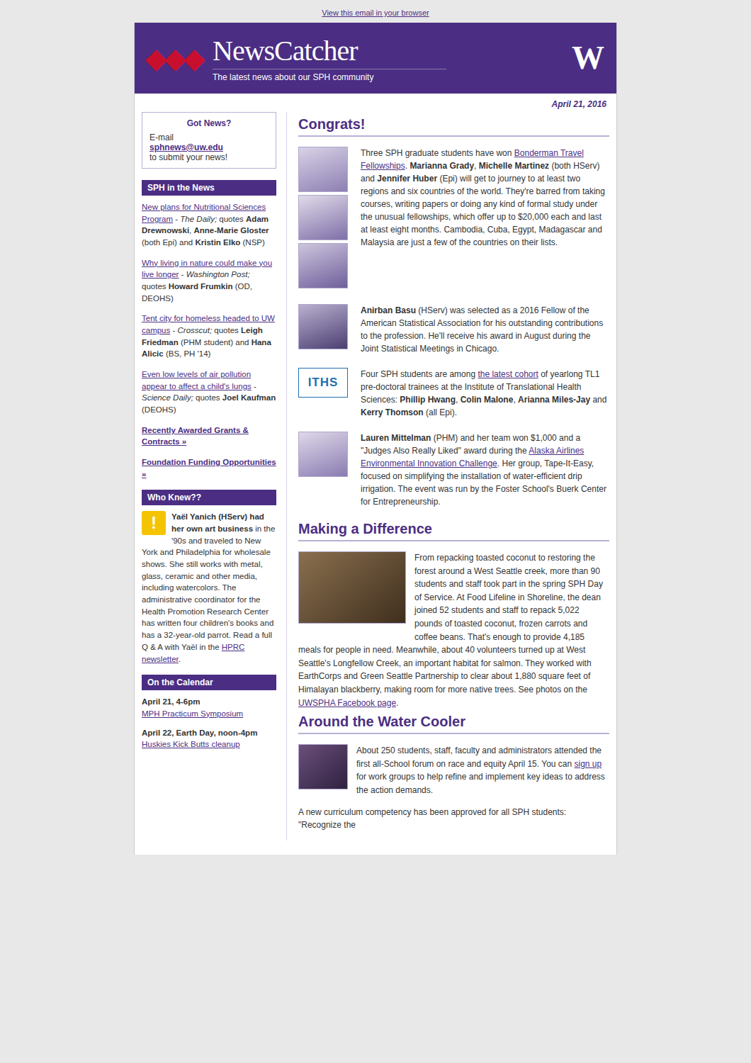View this email in your browser
◆◆◆
NewsCatcher
The latest news about our SPH community
W
April 21, 2016
Got News?
E-mail
sphnews@uw.edu
to submit your news!
SPH in the News
New plans for Nutritional Sciences Program - The Daily; quotes Adam Drewnowski, Anne-Marie Gloster (both Epi) and Kristin Elko (NSP)
Why living in nature could make you live longer - Washington Post; quotes Howard Frumkin (OD, DEOHS)
Tent city for homeless headed to UW campus - Crosscut; quotes Leigh Friedman (PHM student) and Hana Alicic (BS, PH '14)
Even low levels of air pollution appear to affect a child's lungs - Science Daily; quotes Joel Kaufman (DEOHS)
Recently Awarded Grants & Contracts »
Foundation Funding Opportunities »
Who Knew??
!
Yaël Yanich (HServ) had her own art business in the '90s and traveled to New York and Philadelphia for wholesale shows. She still works with metal, glass, ceramic and other media, including watercolors. The administrative coordinator for the Health Promotion Research Center has written four children's books and has a 32-year-old parrot. Read a full Q & A with Yaël in the HPRC newsletter.
On the Calendar
April 21, 4-6pm
MPH Practicum Symposium
April 22, Earth Day, noon-4pm
Huskies Kick Butts cleanup
Congrats!
Three SPH graduate students have won Bonderman Travel Fellowships. Marianna Grady, Michelle Martinez (both HServ) and Jennifer Huber (Epi) will get to journey to at least two regions and six countries of the world. They're barred from taking courses, writing papers or doing any kind of formal study under the unusual fellowships, which offer up to $20,000 each and last at least eight months. Cambodia, Cuba, Egypt, Madagascar and Malaysia are just a few of the countries on their lists.
Anirban Basu (HServ) was selected as a 2016 Fellow of the American Statistical Association for his outstanding contributions to the profession. He'll receive his award in August during the Joint Statistical Meetings in Chicago.
ITHS
Four SPH students are among the latest cohort of yearlong TL1 pre-doctoral trainees at the Institute of Translational Health Sciences: Phillip Hwang, Colin Malone, Arianna Miles-Jay and Kerry Thomson (all Epi).
Lauren Mittelman (PHM) and her team won $1,000 and a "Judges Also Really Liked" award during the Alaska Airlines Environmental Innovation Challenge. Her group, Tape-It-Easy, focused on simplifying the installation of water-efficient drip irrigation. The event was run by the Foster School's Buerk Center for Entrepreneurship.
Making a Difference
From repacking toasted coconut to restoring the forest around a West Seattle creek, more than 90 students and staff took part in the spring SPH Day of Service. At Food Lifeline in Shoreline, the dean joined 52 students and staff to repack 5,022 pounds of toasted coconut, frozen carrots and coffee beans. That's enough to provide 4,185 meals for people in need. Meanwhile, about 40 volunteers turned up at West Seattle's Longfellow Creek, an important habitat for salmon. They worked with EarthCorps and Green Seattle Partnership to clear about 1,880 square feet of Himalayan blackberry, making room for more native trees. See photos on the UWSPHA Facebook page.
Around the Water Cooler
About 250 students, staff, faculty and administrators attended the first all-School forum on race and equity April 15. You can sign up for work groups to help refine and implement key ideas to address the action demands.
A new curriculum competency has been approved for all SPH students: "Recognize the